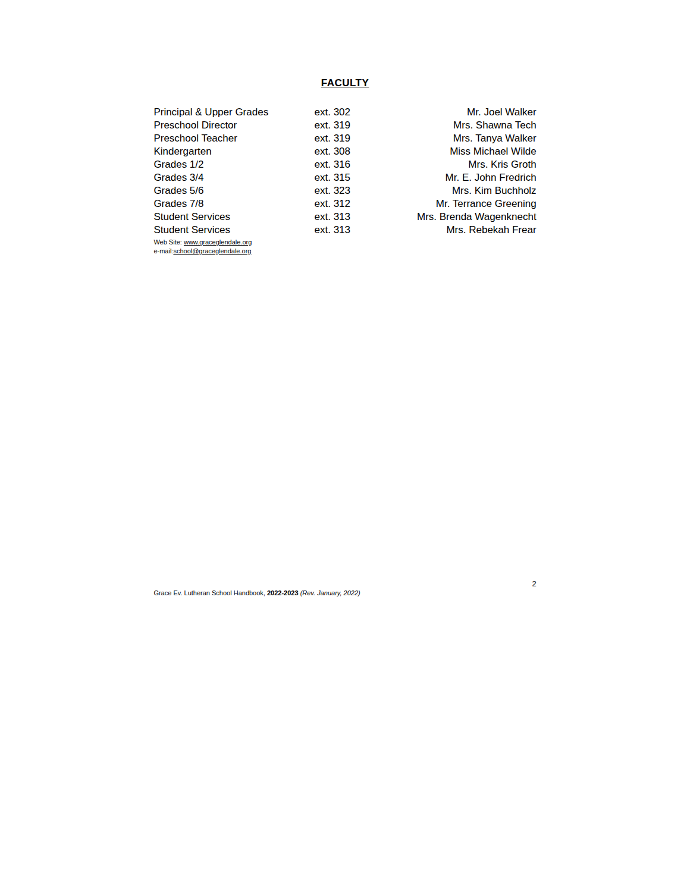FACULTY
| Principal & Upper Grades | ext. 302 | Mr. Joel Walker |
| Preschool Director | ext. 319 | Mrs. Shawna Tech |
| Preschool Teacher | ext. 319 | Mrs. Tanya Walker |
| Kindergarten | ext. 308 | Miss Michael Wilde |
| Grades 1/2 | ext. 316 | Mrs. Kris Groth |
| Grades 3/4 | ext. 315 | Mr. E. John Fredrich |
| Grades 5/6 | ext. 323 | Mrs. Kim Buchholz |
| Grades 7/8 | ext. 312 | Mr. Terrance Greening |
| Student Services | ext. 313 | Mrs. Brenda Wagenknecht |
| Student Services | ext. 313 | Mrs. Rebekah Frear |
Web Site: www.graceglendale.org
e-mail:school@graceglendale.org
2
Grace Ev. Lutheran School Handbook, 2022-2023 (Rev. January, 2022)